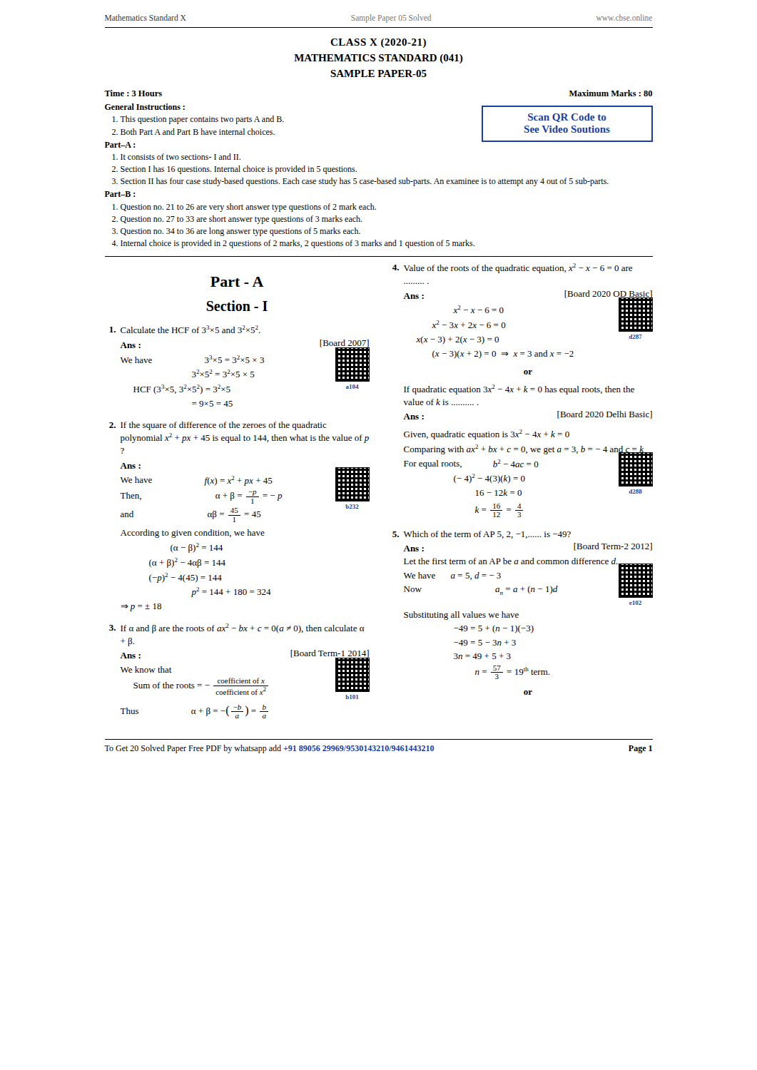Mathematics Standard X
Sample Paper 05 Solved
www.cbse.online
CLASS X (2020-21)
MATHEMATICS STANDARD (041)
SAMPLE PAPER-05
Time : 3 Hours
Maximum Marks : 80
Scan QR Code to
See Video Soutions
General Instructions :
This question paper contains two parts A and B.
Both Part A and Part B have internal choices.
Part–A :
It consists of two sections- I and II.
Section I has 16 questions. Internal choice is provided in 5 questions.
Section II has four case study-based questions. Each case study has 5 case-based sub-parts. An examinee is to attempt any 4 out of 5 sub-parts.
Part–B :
Question no. 21 to 26 are very short answer type questions of 2 mark each.
Question no. 27 to 33 are short answer type questions of 3 marks each.
Question no. 34 to 36 are long answer type questions of 5 marks each.
Internal choice is provided in 2 questions of 2 marks, 2 questions of 3 marks and 1 question of 5 marks.
Part - A
Section - I
1.
Calculate the HCF of 33×5 and 32×52.
Ans : [Board 2007]
a104
We have 33×5 = 32×5 × 3
32×52 = 32×5 × 5
HCF (33×5, 32×52) = 32×5
= 9×5 = 45
2.
If the square of difference of the zeroes of the quadratic polynomial x2 + px + 45 is equal to 144, then what is the value of p ?
Ans :
b232
We have f(x) = x2 + px + 45
Then, α + β = −p 1 = − p
and αβ = 451 = 45
According to given condition, we have
(α − β)2 = 144
(α + β)2 − 4αβ = 144
(−p)2 − 4(45) = 144
p2 = 144 + 180 = 324
⇒ p = ± 18
3.
If α and β are the roots of ax2 − bx + c = 0(a ≠ 0), then calculate α + β.
Ans : [Board Term-1 2014]
b101
We know that
Sum of the roots = − coefficient of x coefficient of x2
Thus α + β = −(−b a) = ba
4.
Value of the roots of the quadratic equation, x2 − x − 6 = 0 are ......... .
Ans : [Board 2020 OD Basic]
d287
x2 − x − 6 = 0
x2 − 3x + 2x − 6 = 0
x(x − 3) + 2(x − 3) = 0
(x − 3)(x + 2) = 0 ⇒ x = 3 and x = −2
or
If quadratic equation 3x2 − 4x + k = 0 has equal roots, then the value of k is .......... .
Ans : [Board 2020 Delhi Basic]
Given, quadratic equation is 3x2 − 4x + k = 0
Comparing with ax2 + bx + c = 0, we get a = 3, b = − 4 and c = k
d288
For equal roots, b2 − 4ac = 0
(− 4)2 − 4(3)(k) = 0
16 − 12k = 0
k = 1612 = 43
5.
Which of the term of AP 5, 2, −1,...... is −49?
Ans : [Board Term-2 2012]
Let the first term of an AP be a and common difference d.
e102
We have a = 5, d = − 3
Now an = a + (n − 1)d
Substituting all values we have
−49 = 5 + (n − 1)(−3)
−49 = 5 − 3n + 3
3n = 49 + 5 + 3
n = 573 = 19th term.
or
To Get 20 Solved Paper Free PDF by whatsapp add +91 89056 29969/9530143210/9461443210
Page 1